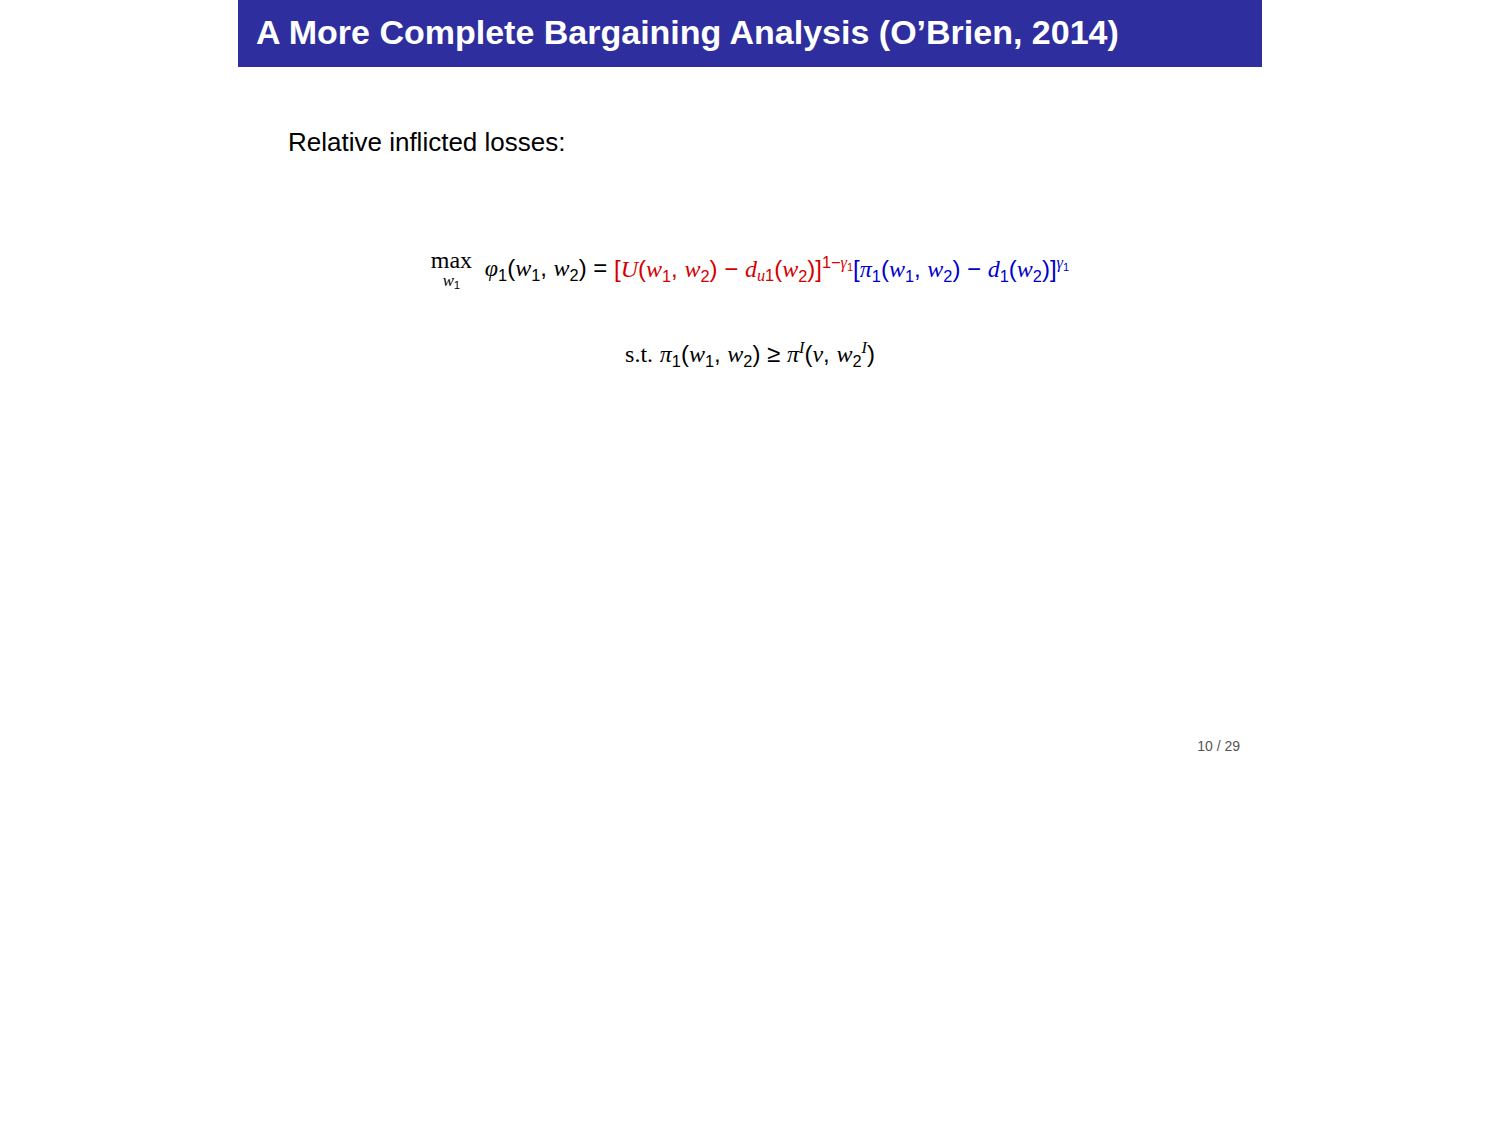A More Complete Bargaining Analysis (O’Brien, 2014)
Relative inflicted losses:
max w1 φ1(w1, w2) = [U(w1, w2) − du1(w2)]1−γ1[π1(w1, w2) − d1(w2)]γ1
s.t. π1(w1, w2) ≥ πI(v, w2I)
10 / 29